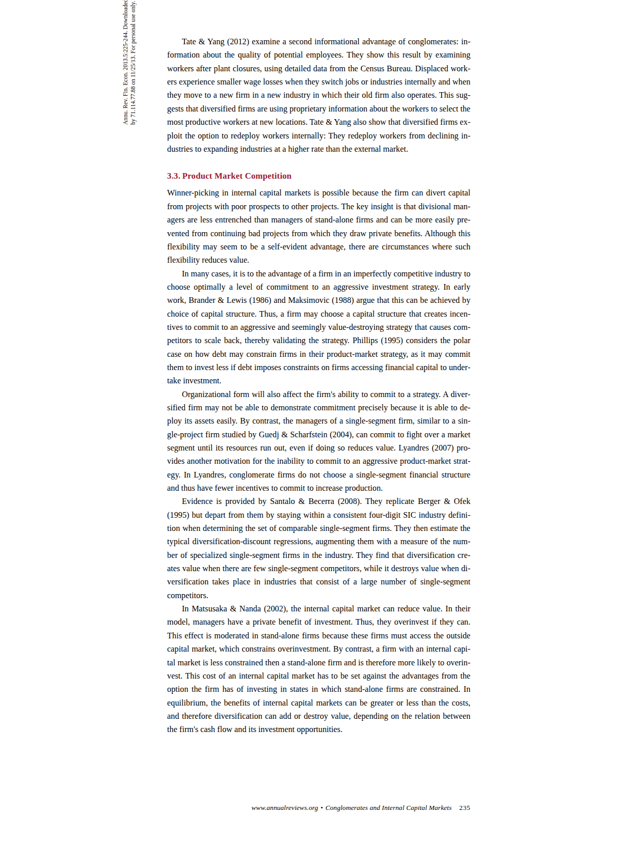Annu. Rev. Fin. Econ. 2013.5:225-244. Downloaded from www.annualreviews.org
by 71.114.77.88 on 11/25/13. For personal use only.
Tate & Yang (2012) examine a second informational advantage of conglomerates: information about the quality of potential employees. They show this result by examining workers after plant closures, using detailed data from the Census Bureau. Displaced workers experience smaller wage losses when they switch jobs or industries internally and when they move to a new firm in a new industry in which their old firm also operates. This suggests that diversified firms are using proprietary information about the workers to select the most productive workers at new locations. Tate & Yang also show that diversified firms exploit the option to redeploy workers internally: They redeploy workers from declining industries to expanding industries at a higher rate than the external market.
3.3. Product Market Competition
Winner-picking in internal capital markets is possible because the firm can divert capital from projects with poor prospects to other projects. The key insight is that divisional managers are less entrenched than managers of stand-alone firms and can be more easily prevented from continuing bad projects from which they draw private benefits. Although this flexibility may seem to be a self-evident advantage, there are circumstances where such flexibility reduces value.
In many cases, it is to the advantage of a firm in an imperfectly competitive industry to choose optimally a level of commitment to an aggressive investment strategy. In early work, Brander & Lewis (1986) and Maksimovic (1988) argue that this can be achieved by choice of capital structure. Thus, a firm may choose a capital structure that creates incentives to commit to an aggressive and seemingly value-destroying strategy that causes competitors to scale back, thereby validating the strategy. Phillips (1995) considers the polar case on how debt may constrain firms in their product-market strategy, as it may commit them to invest less if debt imposes constraints on firms accessing financial capital to undertake investment.
Organizational form will also affect the firm's ability to commit to a strategy. A diversified firm may not be able to demonstrate commitment precisely because it is able to deploy its assets easily. By contrast, the managers of a single-segment firm, similar to a single-project firm studied by Guedj & Scharfstein (2004), can commit to fight over a market segment until its resources run out, even if doing so reduces value. Lyandres (2007) provides another motivation for the inability to commit to an aggressive product-market strategy. In Lyandres, conglomerate firms do not choose a single-segment financial structure and thus have fewer incentives to commit to increase production.
Evidence is provided by Santalo & Becerra (2008). They replicate Berger & Ofek (1995) but depart from them by staying within a consistent four-digit SIC industry definition when determining the set of comparable single-segment firms. They then estimate the typical diversification-discount regressions, augmenting them with a measure of the number of specialized single-segment firms in the industry. They find that diversification creates value when there are few single-segment competitors, while it destroys value when diversification takes place in industries that consist of a large number of single-segment competitors.
In Matsusaka & Nanda (2002), the internal capital market can reduce value. In their model, managers have a private benefit of investment. Thus, they overinvest if they can. This effect is moderated in stand-alone firms because these firms must access the outside capital market, which constrains overinvestment. By contrast, a firm with an internal capital market is less constrained then a stand-alone firm and is therefore more likely to overinvest. This cost of an internal capital market has to be set against the advantages from the option the firm has of investing in states in which stand-alone firms are constrained. In equilibrium, the benefits of internal capital markets can be greater or less than the costs, and therefore diversification can add or destroy value, depending on the relation between the firm's cash flow and its investment opportunities.
www.annualreviews.org•Conglomerates and Internal Capital Markets235